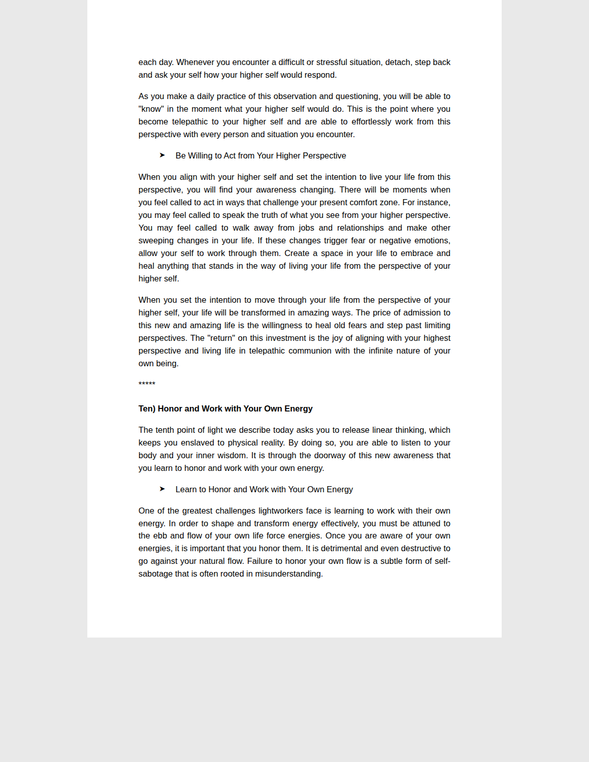each day. Whenever you encounter a difficult or stressful situation, detach, step back and ask your self how your higher self would respond.
As you make a daily practice of this observation and questioning, you will be able to "know" in the moment what your higher self would do. This is the point where you become telepathic to your higher self and are able to effortlessly work from this perspective with every person and situation you encounter.
Be Willing to Act from Your Higher Perspective
When you align with your higher self and set the intention to live your life from this perspective, you will find your awareness changing. There will be moments when you feel called to act in ways that challenge your present comfort zone. For instance, you may feel called to speak the truth of what you see from your higher perspective. You may feel called to walk away from jobs and relationships and make other sweeping changes in your life. If these changes trigger fear or negative emotions, allow your self to work through them. Create a space in your life to embrace and heal anything that stands in the way of living your life from the perspective of your higher self.
When you set the intention to move through your life from the perspective of your higher self, your life will be transformed in amazing ways. The price of admission to this new and amazing life is the willingness to heal old fears and step past limiting perspectives. The "return" on this investment is the joy of aligning with your highest perspective and living life in telepathic communion with the infinite nature of your own being.
*****
Ten) Honor and Work with Your Own Energy
The tenth point of light we describe today asks you to release linear thinking, which keeps you enslaved to physical reality. By doing so, you are able to listen to your body and your inner wisdom. It is through the doorway of this new awareness that you learn to honor and work with your own energy.
Learn to Honor and Work with Your Own Energy
One of the greatest challenges lightworkers face is learning to work with their own energy. In order to shape and transform energy effectively, you must be attuned to the ebb and flow of your own life force energies. Once you are aware of your own energies, it is important that you honor them. It is detrimental and even destructive to go against your natural flow. Failure to honor your own flow is a subtle form of self-sabotage that is often rooted in misunderstanding.